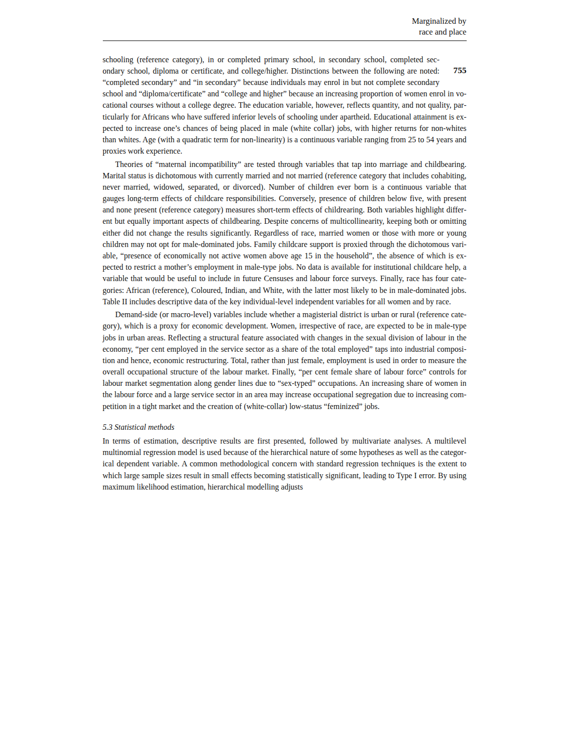Marginalized by
race and place
755
schooling (reference category), in or completed primary school, in secondary school, completed secondary school, diploma or certificate, and college/higher. Distinctions between the following are noted: “completed secondary” and “in secondary” because individuals may enrol in but not complete secondary school and “diploma/certificate” and “college and higher” because an increasing proportion of women enrol in vocational courses without a college degree. The education variable, however, reflects quantity, and not quality, particularly for Africans who have suffered inferior levels of schooling under apartheid. Educational attainment is expected to increase one’s chances of being placed in male (white collar) jobs, with higher returns for non-whites than whites. Age (with a quadratic term for non-linearity) is a continuous variable ranging from 25 to 54 years and proxies work experience.
Theories of “maternal incompatibility” are tested through variables that tap into marriage and childbearing. Marital status is dichotomous with currently married and not married (reference category that includes cohabiting, never married, widowed, separated, or divorced). Number of children ever born is a continuous variable that gauges long-term effects of childcare responsibilities. Conversely, presence of children below five, with present and none present (reference category) measures short-term effects of childrearing. Both variables highlight different but equally important aspects of childbearing. Despite concerns of multicollinearity, keeping both or omitting either did not change the results significantly. Regardless of race, married women or those with more or young children may not opt for male-dominated jobs. Family childcare support is proxied through the dichotomous variable, “presence of economically not active women above age 15 in the household”, the absence of which is expected to restrict a mother’s employment in male-type jobs. No data is available for institutional childcare help, a variable that would be useful to include in future Censuses and labour force surveys. Finally, race has four categories: African (reference), Coloured, Indian, and White, with the latter most likely to be in male-dominated jobs. Table II includes descriptive data of the key individual-level independent variables for all women and by race.
Demand-side (or macro-level) variables include whether a magisterial district is urban or rural (reference category), which is a proxy for economic development. Women, irrespective of race, are expected to be in male-type jobs in urban areas. Reflecting a structural feature associated with changes in the sexual division of labour in the economy, “per cent employed in the service sector as a share of the total employed” taps into industrial composition and hence, economic restructuring. Total, rather than just female, employment is used in order to measure the overall occupational structure of the labour market. Finally, “per cent female share of labour force” controls for labour market segmentation along gender lines due to “sex-typed” occupations. An increasing share of women in the labour force and a large service sector in an area may increase occupational segregation due to increasing competition in a tight market and the creation of (white-collar) low-status “feminized” jobs.
5.3 Statistical methods
In terms of estimation, descriptive results are first presented, followed by multivariate analyses. A multilevel multinomial regression model is used because of the hierarchical nature of some hypotheses as well as the categorical dependent variable. A common methodological concern with standard regression techniques is the extent to which large sample sizes result in small effects becoming statistically significant, leading to Type I error. By using maximum likelihood estimation, hierarchical modelling adjusts